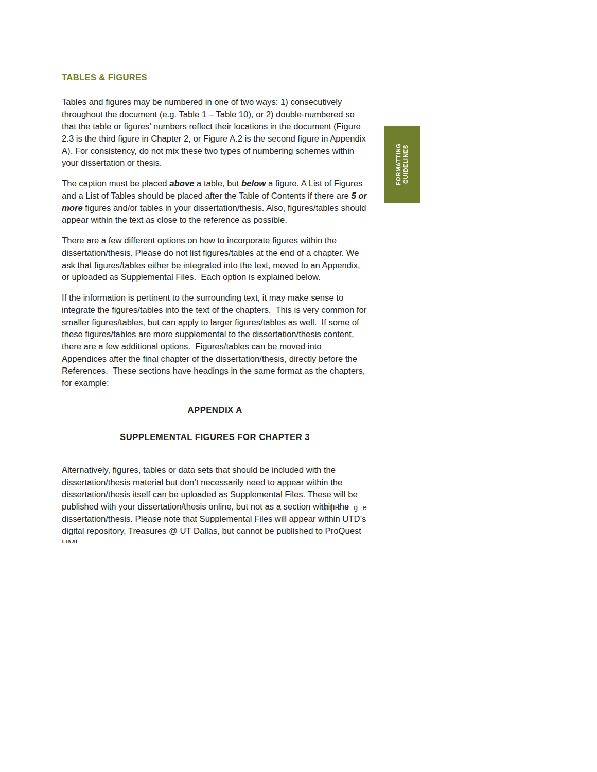Tables & Figures
Tables and figures may be numbered in one of two ways: 1) consecutively throughout the document (e.g. Table 1 – Table 10), or 2) double-numbered so that the table or figures’ numbers reflect their locations in the document (Figure 2.3 is the third figure in Chapter 2, or Figure A.2 is the second figure in Appendix A). For consistency, do not mix these two types of numbering schemes within your dissertation or thesis.
The caption must be placed above a table, but below a figure. A List of Figures and a List of Tables should be placed after the Table of Contents if there are 5 or more figures and/or tables in your dissertation/thesis. Also, figures/tables should appear within the text as close to the reference as possible.
There are a few different options on how to incorporate figures within the dissertation/thesis. Please do not list figures/tables at the end of a chapter. We ask that figures/tables either be integrated into the text, moved to an Appendix, or uploaded as Supplemental Files. Each option is explained below.
If the information is pertinent to the surrounding text, it may make sense to integrate the figures/tables into the text of the chapters. This is very common for smaller figures/tables, but can apply to larger figures/tables as well. If some of these figures/tables are more supplemental to the dissertation/thesis content, there are a few additional options. Figures/tables can be moved into Appendices after the final chapter of the dissertation/thesis, directly before the References. These sections have headings in the same format as the chapters, for example:
APPENDIX A
SUPPLEMENTAL FIGURES FOR CHAPTER 3
Alternatively, figures, tables or data sets that should be included with the dissertation/thesis material but don’t necessarily need to appear within the dissertation/thesis itself can be uploaded as Supplemental Files. These will be published with your dissertation/thesis online, but not as a section within the dissertation/thesis. Please note that Supplemental Files will appear within UTD’s digital repository, Treasures @ UT Dallas, but cannot be published to ProQuest UMI.
FORMATTING
GUIDELINES
10 | P a g e